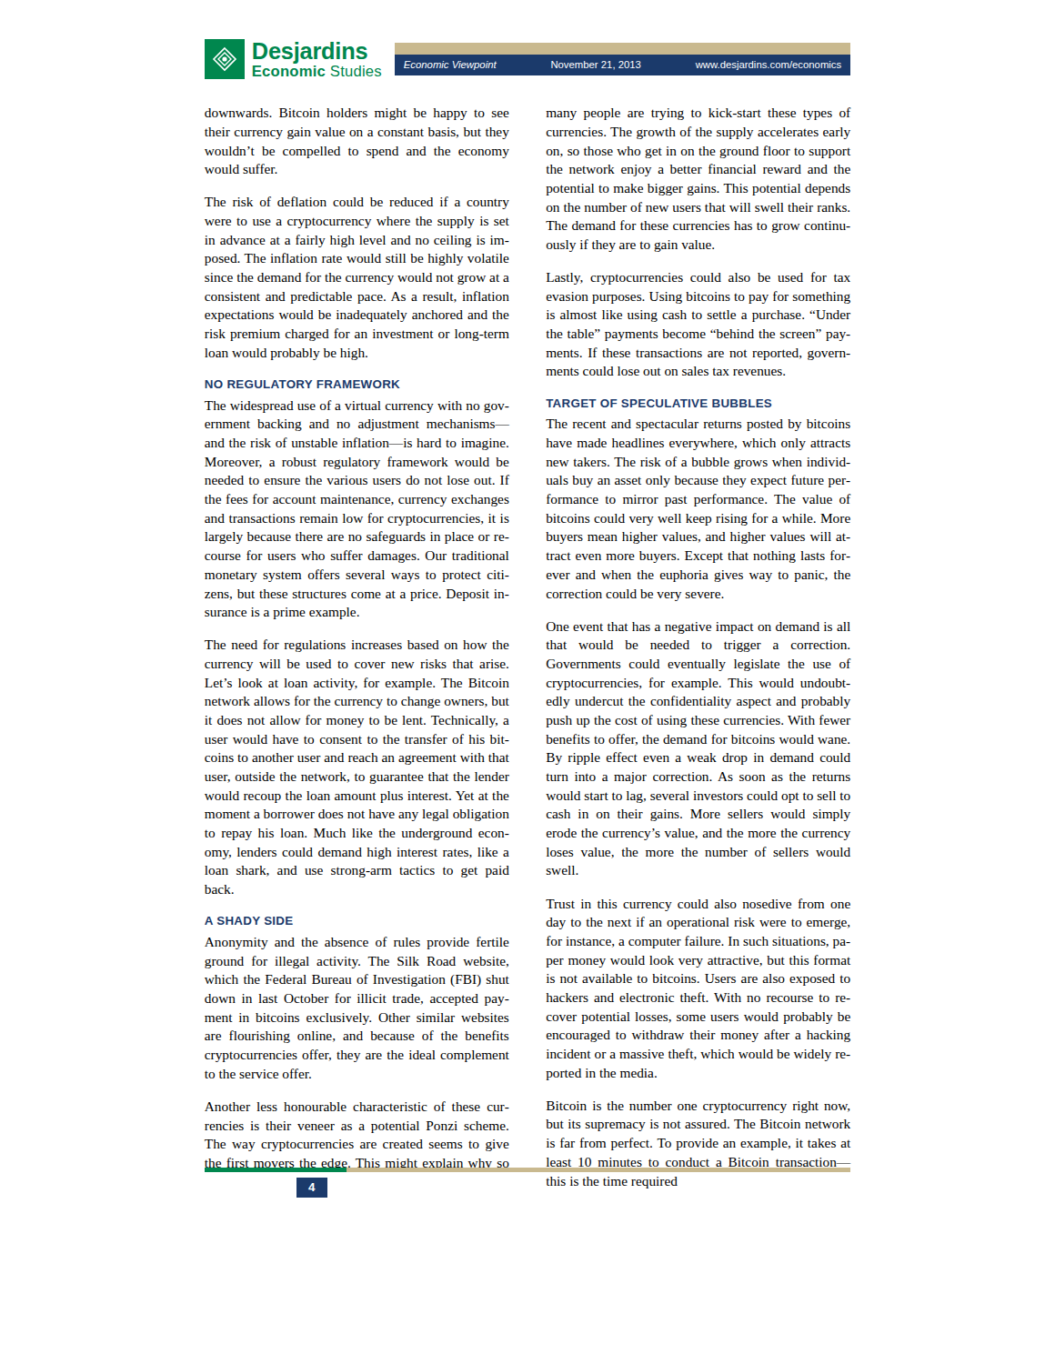Desjardins
Economic Studies
Economic Viewpoint November 21, 2013 www.desjardins.com/economics
downwards. Bitcoin holders might be happy to see their currency gain value on a constant basis, but they wouldn’t be compelled to spend and the economy would suffer.
The risk of deflation could be reduced if a country were to use a cryptocurrency where the supply is set in advance at a fairly high level and no ceiling is imposed. The inflation rate would still be highly volatile since the demand for the currency would not grow at a consistent and predictable pace. As a result, inflation expectations would be inadequately anchored and the risk premium charged for an investment or long-term loan would probably be high.
NO REGULATORY FRAMEWORK
The widespread use of a virtual currency with no government backing and no adjustment mechanisms—and the risk of unstable inflation—is hard to imagine. Moreover, a robust regulatory framework would be needed to ensure the various users do not lose out. If the fees for account maintenance, currency exchanges and transactions remain low for cryptocurrencies, it is largely because there are no safeguards in place or recourse for users who suffer damages. Our traditional monetary system offers several ways to protect citizens, but these structures come at a price. Deposit insurance is a prime example.
The need for regulations increases based on how the currency will be used to cover new risks that arise. Let’s look at loan activity, for example. The Bitcoin network allows for the currency to change owners, but it does not allow for money to be lent. Technically, a user would have to consent to the transfer of his bitcoins to another user and reach an agreement with that user, outside the network, to guarantee that the lender would recoup the loan amount plus interest. Yet at the moment a borrower does not have any legal obligation to repay his loan. Much like the underground economy, lenders could demand high interest rates, like a loan shark, and use strong-arm tactics to get paid back.
A SHADY SIDE
Anonymity and the absence of rules provide fertile ground for illegal activity. The Silk Road website, which the Federal Bureau of Investigation (FBI) shut down in last October for illicit trade, accepted payment in bitcoins exclusively. Other similar websites are flourishing online, and because of the benefits cryptocurrencies offer, they are the ideal complement to the service offer.
Another less honourable characteristic of these currencies is their veneer as a potential Ponzi scheme. The way cryptocurrencies are created seems to give the first movers the edge. This might explain why so many people are trying to kick-start these types of currencies. The growth of the supply accelerates early on, so those who get in on the ground floor to support the network enjoy a better financial reward and the potential to make bigger gains. This potential depends on the number of new users that will swell their ranks. The demand for these currencies has to grow continuously if they are to gain value.
Lastly, cryptocurrencies could also be used for tax evasion purposes. Using bitcoins to pay for something is almost like using cash to settle a purchase. “Under the table” payments become “behind the screen” payments. If these transactions are not reported, governments could lose out on sales tax revenues.
TARGET OF SPECULATIVE BUBBLES
The recent and spectacular returns posted by bitcoins have made headlines everywhere, which only attracts new takers. The risk of a bubble grows when individuals buy an asset only because they expect future performance to mirror past performance. The value of bitcoins could very well keep rising for a while. More buyers mean higher values, and higher values will attract even more buyers. Except that nothing lasts forever and when the euphoria gives way to panic, the correction could be very severe.
One event that has a negative impact on demand is all that would be needed to trigger a correction. Governments could eventually legislate the use of cryptocurrencies, for example. This would undoubtedly undercut the confidentiality aspect and probably push up the cost of using these currencies. With fewer benefits to offer, the demand for bitcoins would wane. By ripple effect even a weak drop in demand could turn into a major correction. As soon as the returns would start to lag, several investors could opt to sell to cash in on their gains. More sellers would simply erode the currency’s value, and the more the currency loses value, the more the number of sellers would swell.
Trust in this currency could also nosedive from one day to the next if an operational risk were to emerge, for instance, a computer failure. In such situations, paper money would look very attractive, but this format is not available to bitcoins. Users are also exposed to hackers and electronic theft. With no recourse to recover potential losses, some users would probably be encouraged to withdraw their money after a hacking incident or a massive theft, which would be widely reported in the media.
Bitcoin is the number one cryptocurrency right now, but its supremacy is not assured. The Bitcoin network is far from perfect. To provide an example, it takes at least 10 minutes to conduct a Bitcoin transaction—this is the time required
4